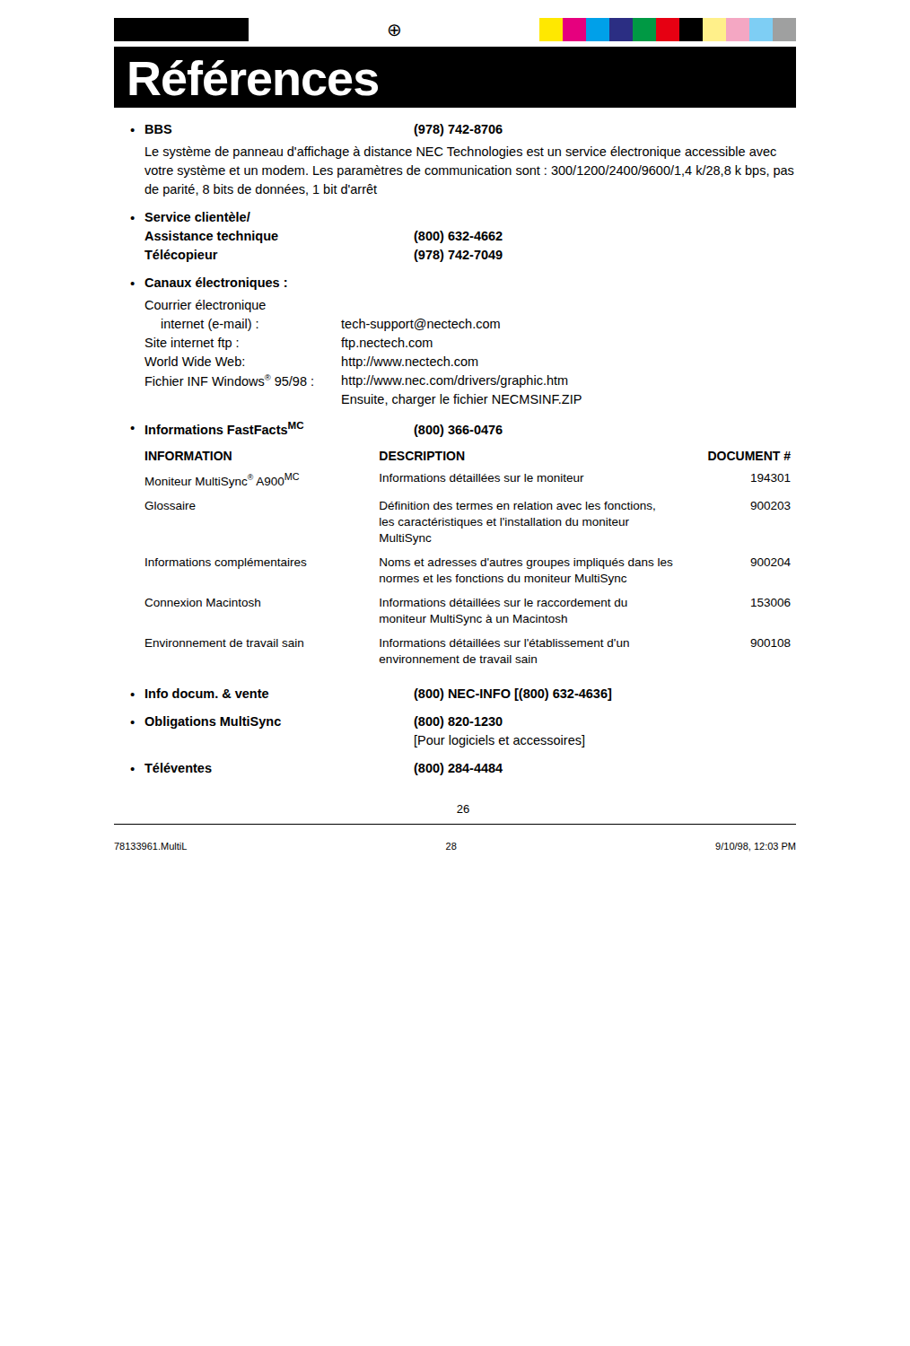⊕
Références
BBS (978) 742-8706
Le système de panneau d'affichage à distance NEC Technologies est un service électronique accessible avec votre système et un modem. Les paramètres de communication sont : 300/1200/2400/9600/1,4 k/28,8 k bps, pas de parité, 8 bits de données, 1 bit d'arrêt
Service clientèle/
Assistance technique
Télécopieur
(800) 632-4662
(978) 742-7049
Canaux électroniques :
| Courrier électronique internet (e-mail) : | tech-support@nectech.com |
| Site internet ftp : | ftp.nectech.com |
| World Wide Web: | http://www.nectech.com |
| Fichier INF Windows ® 95/98 : | http://www.nec.com/drivers/graphic.htm Ensuite, charger le fichier NECMSINF.ZIP |
Informations FastFactsMC (800) 366-0476
| INFORMATION | DESCRIPTION | DOCUMENT # |
| --- | --- | --- |
| Moniteur MultiSync ® A900 MC | Informations détaillées sur le moniteur | 194301 |
| Glossaire | Définition des termes en relation avec les fonctions, les caractéristiques et l'installation du moniteur MultiSync | 900203 |
| Informations complémentaires | Noms et adresses d'autres groupes impliqués dans les normes et les fonctions du moniteur MultiSync | 900204 |
| Connexion Macintosh | Informations détaillées sur le raccordement du moniteur MultiSync à un Macintosh | 153006 |
| Environnement de travail sain | Informations détaillées sur l'établissement d'un environnement de travail sain | 900108 |
Info docum. & vente (800) NEC-INFO [(800) 632-4636]
Obligations MultiSync
(800) 820-1230
[Pour logiciels et accessoires]
Téléventes (800) 284-4484
26
78133961.MultiL
28
9/10/98, 12:03 PM